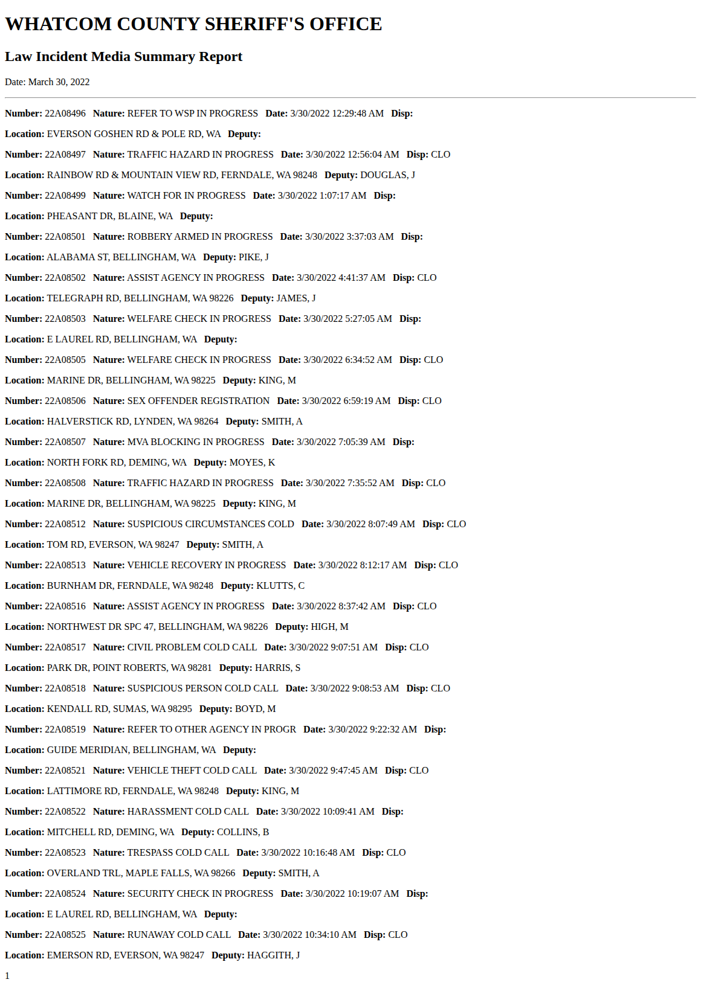WHATCOM COUNTY SHERIFF'S OFFICE
Law Incident Media Summary Report
Date: March 30, 2022
Number: 22A08496 Nature: REFER TO WSP IN PROGRESS Date: 3/30/2022 12:29:48 AM Disp:
Location: EVERSON GOSHEN RD & POLE RD, WA Deputy:
Number: 22A08497 Nature: TRAFFIC HAZARD IN PROGRESS Date: 3/30/2022 12:56:04 AM Disp: CLO
Location: RAINBOW RD & MOUNTAIN VIEW RD, FERNDALE, WA 98248 Deputy: DOUGLAS, J
Number: 22A08499 Nature: WATCH FOR IN PROGRESS Date: 3/30/2022 1:07:17 AM Disp:
Location: PHEASANT DR, BLAINE, WA Deputy:
Number: 22A08501 Nature: ROBBERY ARMED IN PROGRESS Date: 3/30/2022 3:37:03 AM Disp:
Location: ALABAMA ST, BELLINGHAM, WA Deputy: PIKE, J
Number: 22A08502 Nature: ASSIST AGENCY IN PROGRESS Date: 3/30/2022 4:41:37 AM Disp: CLO
Location: TELEGRAPH RD, BELLINGHAM, WA 98226 Deputy: JAMES, J
Number: 22A08503 Nature: WELFARE CHECK IN PROGRESS Date: 3/30/2022 5:27:05 AM Disp:
Location: E LAUREL RD, BELLINGHAM, WA Deputy:
Number: 22A08505 Nature: WELFARE CHECK IN PROGRESS Date: 3/30/2022 6:34:52 AM Disp: CLO
Location: MARINE DR, BELLINGHAM, WA 98225 Deputy: KING, M
Number: 22A08506 Nature: SEX OFFENDER REGISTRATION Date: 3/30/2022 6:59:19 AM Disp: CLO
Location: HALVERSTICK RD, LYNDEN, WA 98264 Deputy: SMITH, A
Number: 22A08507 Nature: MVA BLOCKING IN PROGRESS Date: 3/30/2022 7:05:39 AM Disp:
Location: NORTH FORK RD, DEMING, WA Deputy: MOYES, K
Number: 22A08508 Nature: TRAFFIC HAZARD IN PROGRESS Date: 3/30/2022 7:35:52 AM Disp: CLO
Location: MARINE DR, BELLINGHAM, WA 98225 Deputy: KING, M
Number: 22A08512 Nature: SUSPICIOUS CIRCUMSTANCES COLD Date: 3/30/2022 8:07:49 AM Disp: CLO
Location: TOM RD, EVERSON, WA 98247 Deputy: SMITH, A
Number: 22A08513 Nature: VEHICLE RECOVERY IN PROGRESS Date: 3/30/2022 8:12:17 AM Disp: CLO
Location: BURNHAM DR, FERNDALE, WA 98248 Deputy: KLUTTS, C
Number: 22A08516 Nature: ASSIST AGENCY IN PROGRESS Date: 3/30/2022 8:37:42 AM Disp: CLO
Location: NORTHWEST DR SPC 47, BELLINGHAM, WA 98226 Deputy: HIGH, M
Number: 22A08517 Nature: CIVIL PROBLEM COLD CALL Date: 3/30/2022 9:07:51 AM Disp: CLO
Location: PARK DR, POINT ROBERTS, WA 98281 Deputy: HARRIS, S
Number: 22A08518 Nature: SUSPICIOUS PERSON COLD CALL Date: 3/30/2022 9:08:53 AM Disp: CLO
Location: KENDALL RD, SUMAS, WA 98295 Deputy: BOYD, M
Number: 22A08519 Nature: REFER TO OTHER AGENCY IN PROGR Date: 3/30/2022 9:22:32 AM Disp:
Location: GUIDE MERIDIAN, BELLINGHAM, WA Deputy:
Number: 22A08521 Nature: VEHICLE THEFT COLD CALL Date: 3/30/2022 9:47:45 AM Disp: CLO
Location: LATTIMORE RD, FERNDALE, WA 98248 Deputy: KING, M
Number: 22A08522 Nature: HARASSMENT COLD CALL Date: 3/30/2022 10:09:41 AM Disp:
Location: MITCHELL RD, DEMING, WA Deputy: COLLINS, B
Number: 22A08523 Nature: TRESPASS COLD CALL Date: 3/30/2022 10:16:48 AM Disp: CLO
Location: OVERLAND TRL, MAPLE FALLS, WA 98266 Deputy: SMITH, A
Number: 22A08524 Nature: SECURITY CHECK IN PROGRESS Date: 3/30/2022 10:19:07 AM Disp:
Location: E LAUREL RD, BELLINGHAM, WA Deputy:
Number: 22A08525 Nature: RUNAWAY COLD CALL Date: 3/30/2022 10:34:10 AM Disp: CLO
Location: EMERSON RD, EVERSON, WA 98247 Deputy: HAGGITH, J
1